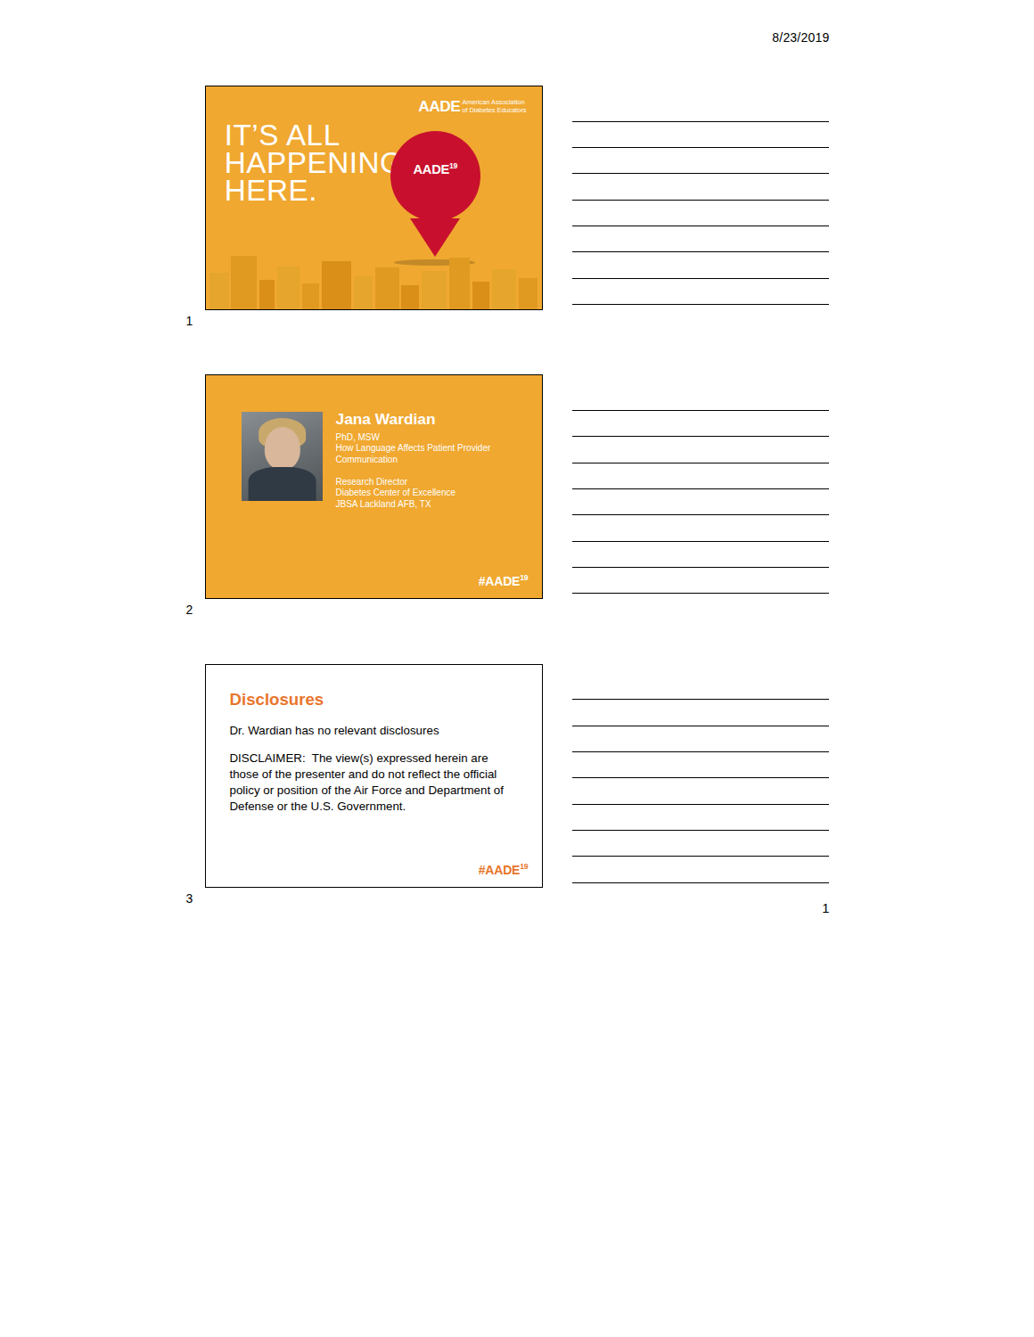8/23/2019
AADE American Association
of Diabetes Educators
IT’S ALL
HAPPENING
HERE.
AADE19
1
Jana Wardian
PhD, MSW
How Language Affects Patient Provider
Communication
Research Director
Diabetes Center of Excellence
JBSA Lackland AFB, TX
#AADE19
2
Disclosures
Dr. Wardian has no relevant disclosures
DISCLAIMER: The view(s) expressed herein are those of the presenter and do not reflect the official policy or position of the Air Force and Department of Defense or the U.S. Government.
#AADE19
3
1